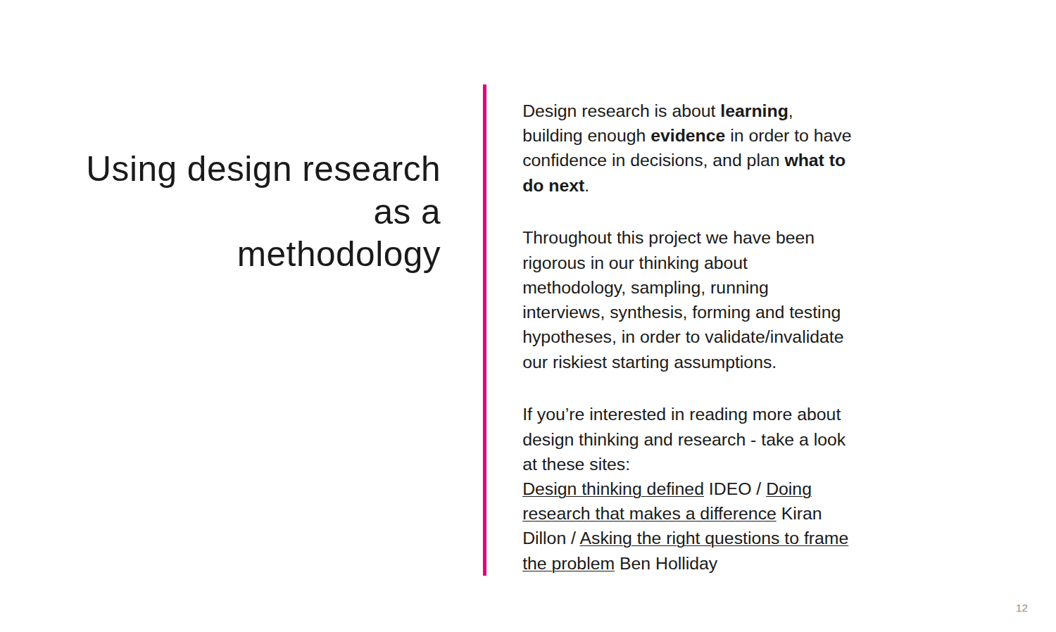Using design research
as a
methodology
Design research is about learning, building enough evidence in order to have confidence in decisions, and plan what to do next.
Throughout this project we have been rigorous in our thinking about methodology, sampling, running interviews, synthesis, forming and testing hypotheses, in order to validate/invalidate our riskiest starting assumptions.
If you’re interested in reading more about design thinking and research - take a look at these sites:
Design thinking defined IDEO / Doing research that makes a difference Kiran Dillon / Asking the right questions to frame the problem Ben Holliday
12